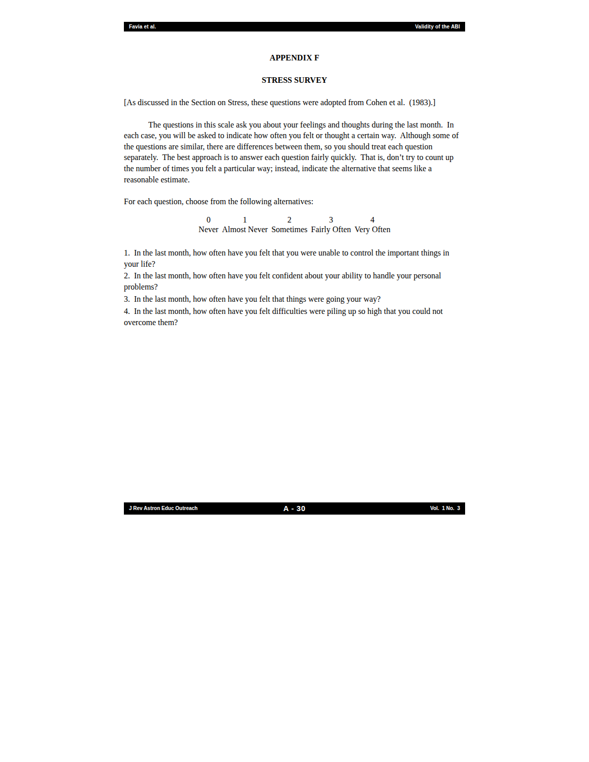Favia et al. Validity of the ABI
APPENDIX F
STRESS SURVEY
[As discussed in the Section on Stress, these questions were adopted from Cohen et al. (1983).]
The questions in this scale ask you about your feelings and thoughts during the last month. In each case, you will be asked to indicate how often you felt or thought a certain way. Although some of the questions are similar, there are differences between them, so you should treat each question separately. The best approach is to answer each question fairly quickly. That is, don’t try to count up the number of times you felt a particular way; instead, indicate the alternative that seems like a reasonable estimate.
For each question, choose from the following alternatives:
| 0 | 1 | 2 | 3 | 4 |
| Never | Almost Never | Sometimes | Fairly Often | Very Often |
1. In the last month, how often have you felt that you were unable to control the important things in your life?
2. In the last month, how often have you felt confident about your ability to handle your personal problems?
3. In the last month, how often have you felt that things were going your way?
4. In the last month, how often have you felt difficulties were piling up so high that you could not overcome them?
J Rev Astron Educ Outreach A - 30 Vol. 1 No. 3